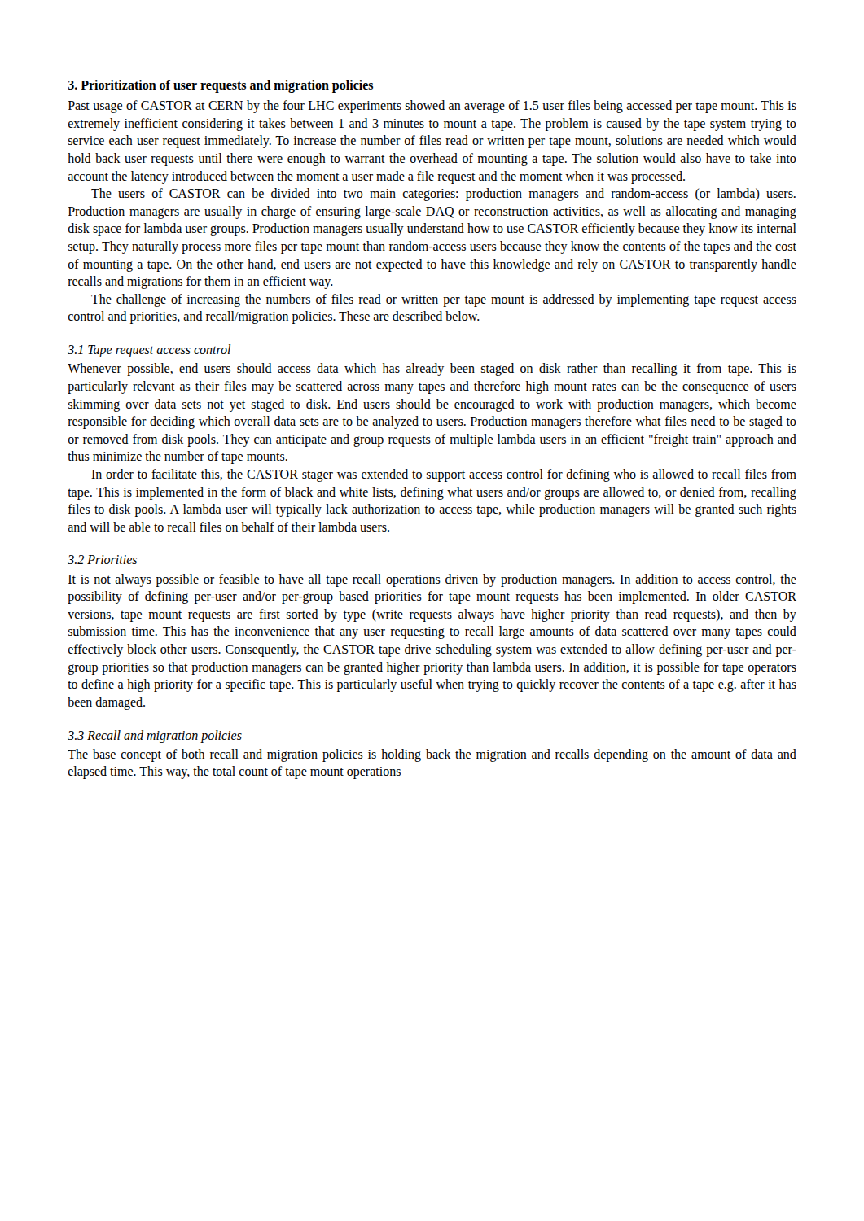3. Prioritization of user requests and migration policies
Past usage of CASTOR at CERN by the four LHC experiments showed an average of 1.5 user files being accessed per tape mount. This is extremely inefficient considering it takes between 1 and 3 minutes to mount a tape. The problem is caused by the tape system trying to service each user request immediately. To increase the number of files read or written per tape mount, solutions are needed which would hold back user requests until there were enough to warrant the overhead of mounting a tape. The solution would also have to take into account the latency introduced between the moment a user made a file request and the moment when it was processed.
The users of CASTOR can be divided into two main categories: production managers and random-access (or lambda) users. Production managers are usually in charge of ensuring large-scale DAQ or reconstruction activities, as well as allocating and managing disk space for lambda user groups. Production managers usually understand how to use CASTOR efficiently because they know its internal setup. They naturally process more files per tape mount than random-access users because they know the contents of the tapes and the cost of mounting a tape. On the other hand, end users are not expected to have this knowledge and rely on CASTOR to transparently handle recalls and migrations for them in an efficient way.
The challenge of increasing the numbers of files read or written per tape mount is addressed by implementing tape request access control and priorities, and recall/migration policies. These are described below.
3.1 Tape request access control
Whenever possible, end users should access data which has already been staged on disk rather than recalling it from tape. This is particularly relevant as their files may be scattered across many tapes and therefore high mount rates can be the consequence of users skimming over data sets not yet staged to disk. End users should be encouraged to work with production managers, which become responsible for deciding which overall data sets are to be analyzed to users. Production managers therefore what files need to be staged to or removed from disk pools. They can anticipate and group requests of multiple lambda users in an efficient "freight train" approach and thus minimize the number of tape mounts.
In order to facilitate this, the CASTOR stager was extended to support access control for defining who is allowed to recall files from tape. This is implemented in the form of black and white lists, defining what users and/or groups are allowed to, or denied from, recalling files to disk pools. A lambda user will typically lack authorization to access tape, while production managers will be granted such rights and will be able to recall files on behalf of their lambda users.
3.2 Priorities
It is not always possible or feasible to have all tape recall operations driven by production managers. In addition to access control, the possibility of defining per-user and/or per-group based priorities for tape mount requests has been implemented. In older CASTOR versions, tape mount requests are first sorted by type (write requests always have higher priority than read requests), and then by submission time. This has the inconvenience that any user requesting to recall large amounts of data scattered over many tapes could effectively block other users. Consequently, the CASTOR tape drive scheduling system was extended to allow defining per-user and per-group priorities so that production managers can be granted higher priority than lambda users. In addition, it is possible for tape operators to define a high priority for a specific tape. This is particularly useful when trying to quickly recover the contents of a tape e.g. after it has been damaged.
3.3 Recall and migration policies
The base concept of both recall and migration policies is holding back the migration and recalls depending on the amount of data and elapsed time. This way, the total count of tape mount operations